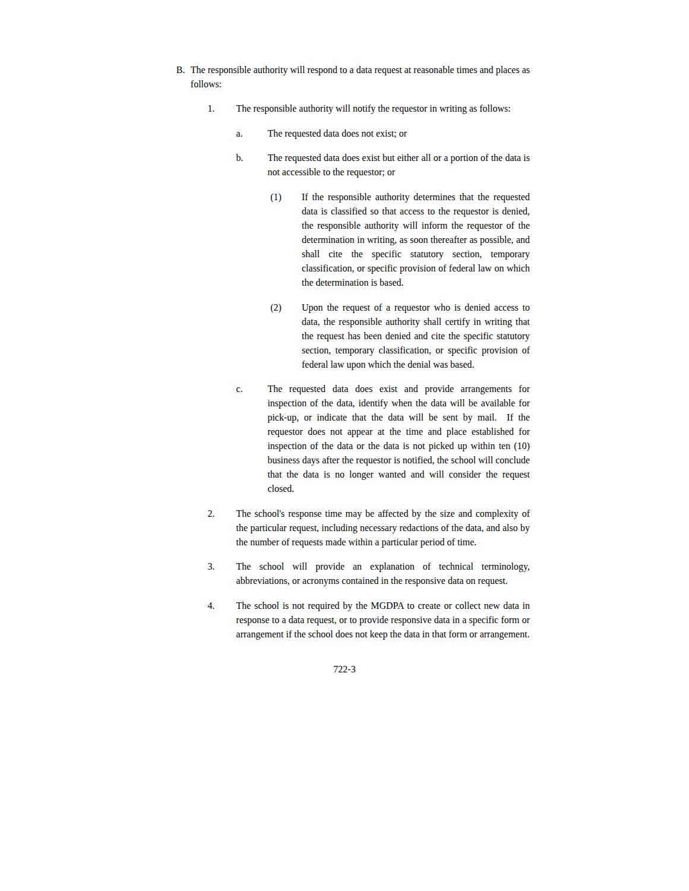B.
The responsible authority will respond to a data request at reasonable times and places as follows:
1.
The responsible authority will notify the requestor in writing as follows:
a.
The requested data does not exist; or
b.
The requested data does exist but either all or a portion of the data is not accessible to the requestor; or
(1)
If the responsible authority determines that the requested data is classified so that access to the requestor is denied, the responsible authority will inform the requestor of the determination in writing, as soon thereafter as possible, and shall cite the specific statutory section, temporary classification, or specific provision of federal law on which the determination is based.
(2)
Upon the request of a requestor who is denied access to data, the responsible authority shall certify in writing that the request has been denied and cite the specific statutory section, temporary classification, or specific provision of federal law upon which the denial was based.
c.
The requested data does exist and provide arrangements for inspection of the data, identify when the data will be available for pick-up, or indicate that the data will be sent by mail. If the requestor does not appear at the time and place established for inspection of the data or the data is not picked up within ten (10) business days after the requestor is notified, the school will conclude that the data is no longer wanted and will consider the request closed.
2.
The school's response time may be affected by the size and complexity of the particular request, including necessary redactions of the data, and also by the number of requests made within a particular period of time.
3.
The school will provide an explanation of technical terminology, abbreviations, or acronyms contained in the responsive data on request.
4.
The school is not required by the MGDPA to create or collect new data in response to a data request, or to provide responsive data in a specific form or arrangement if the school does not keep the data in that form or arrangement.
722-3